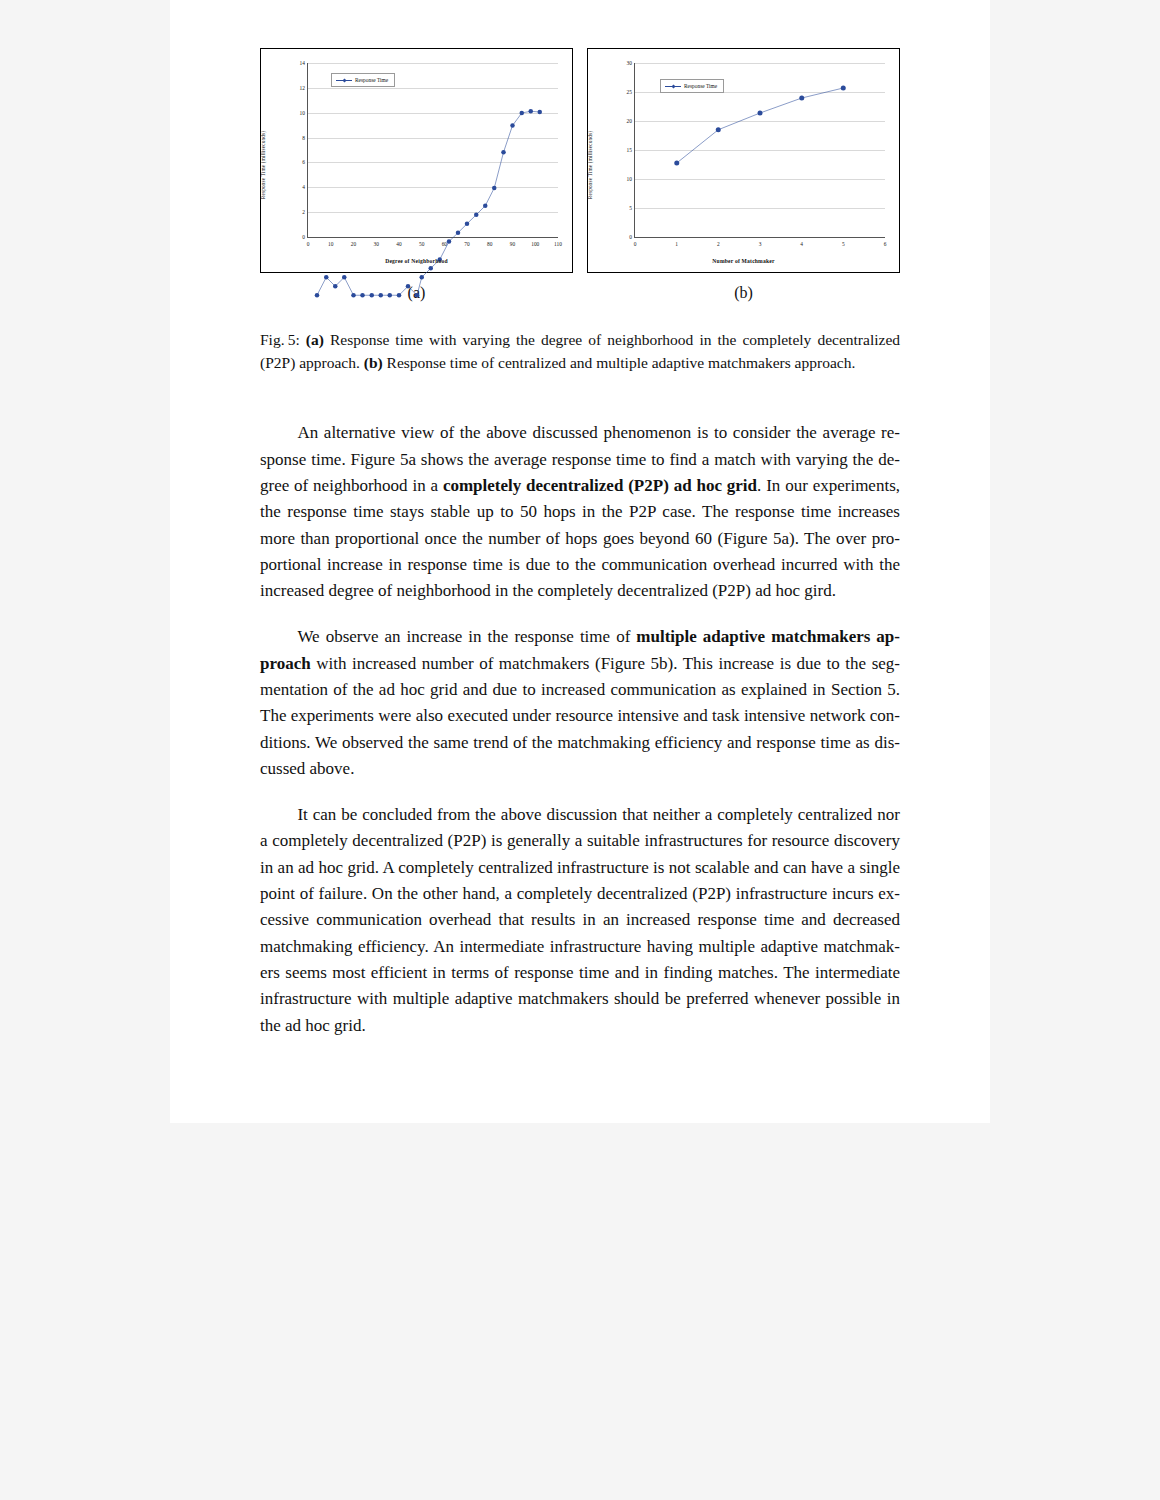Response Time (milliseconds)
0
2
4
6
8
10
12
14
0
10
20
30
40
50
60
70
80
90
100
110
Response Time
Degree of Neighborhood
Response Time (milliseconds)
0
5
10
15
20
25
30
0
1
2
3
4
5
6
Response Time
Number of Matchmaker
(a) (b)
Fig. 5: (a) Response time with varying the degree of neighborhood in the completely decentralized (P2P) approach. (b) Response time of centralized and multiple adaptive matchmakers approach.
An alternative view of the above discussed phenomenon is to consider the average response time. Figure 5a shows the average response time to find a match with varying the degree of neighborhood in a completely decentralized (P2P) ad hoc grid. In our experiments, the response time stays stable up to 50 hops in the P2P case. The response time increases more than proportional once the number of hops goes beyond 60 (Figure 5a). The over proportional increase in response time is due to the communication overhead incurred with the increased degree of neighborhood in the completely decentralized (P2P) ad hoc gird.
We observe an increase in the response time of multiple adaptive matchmakers approach with increased number of matchmakers (Figure 5b). This increase is due to the segmentation of the ad hoc grid and due to increased communication as explained in Section 5. The experiments were also executed under resource intensive and task intensive network conditions. We observed the same trend of the matchmaking efficiency and response time as discussed above.
It can be concluded from the above discussion that neither a completely centralized nor a completely decentralized (P2P) is generally a suitable infrastructures for resource discovery in an ad hoc grid. A completely centralized infrastructure is not scalable and can have a single point of failure. On the other hand, a completely decentralized (P2P) infrastructure incurs excessive communication overhead that results in an increased response time and decreased matchmaking efficiency. An intermediate infrastructure having multiple adaptive matchmakers seems most efficient in terms of response time and in finding matches. The intermediate infrastructure with multiple adaptive matchmakers should be preferred whenever possible in the ad hoc grid.